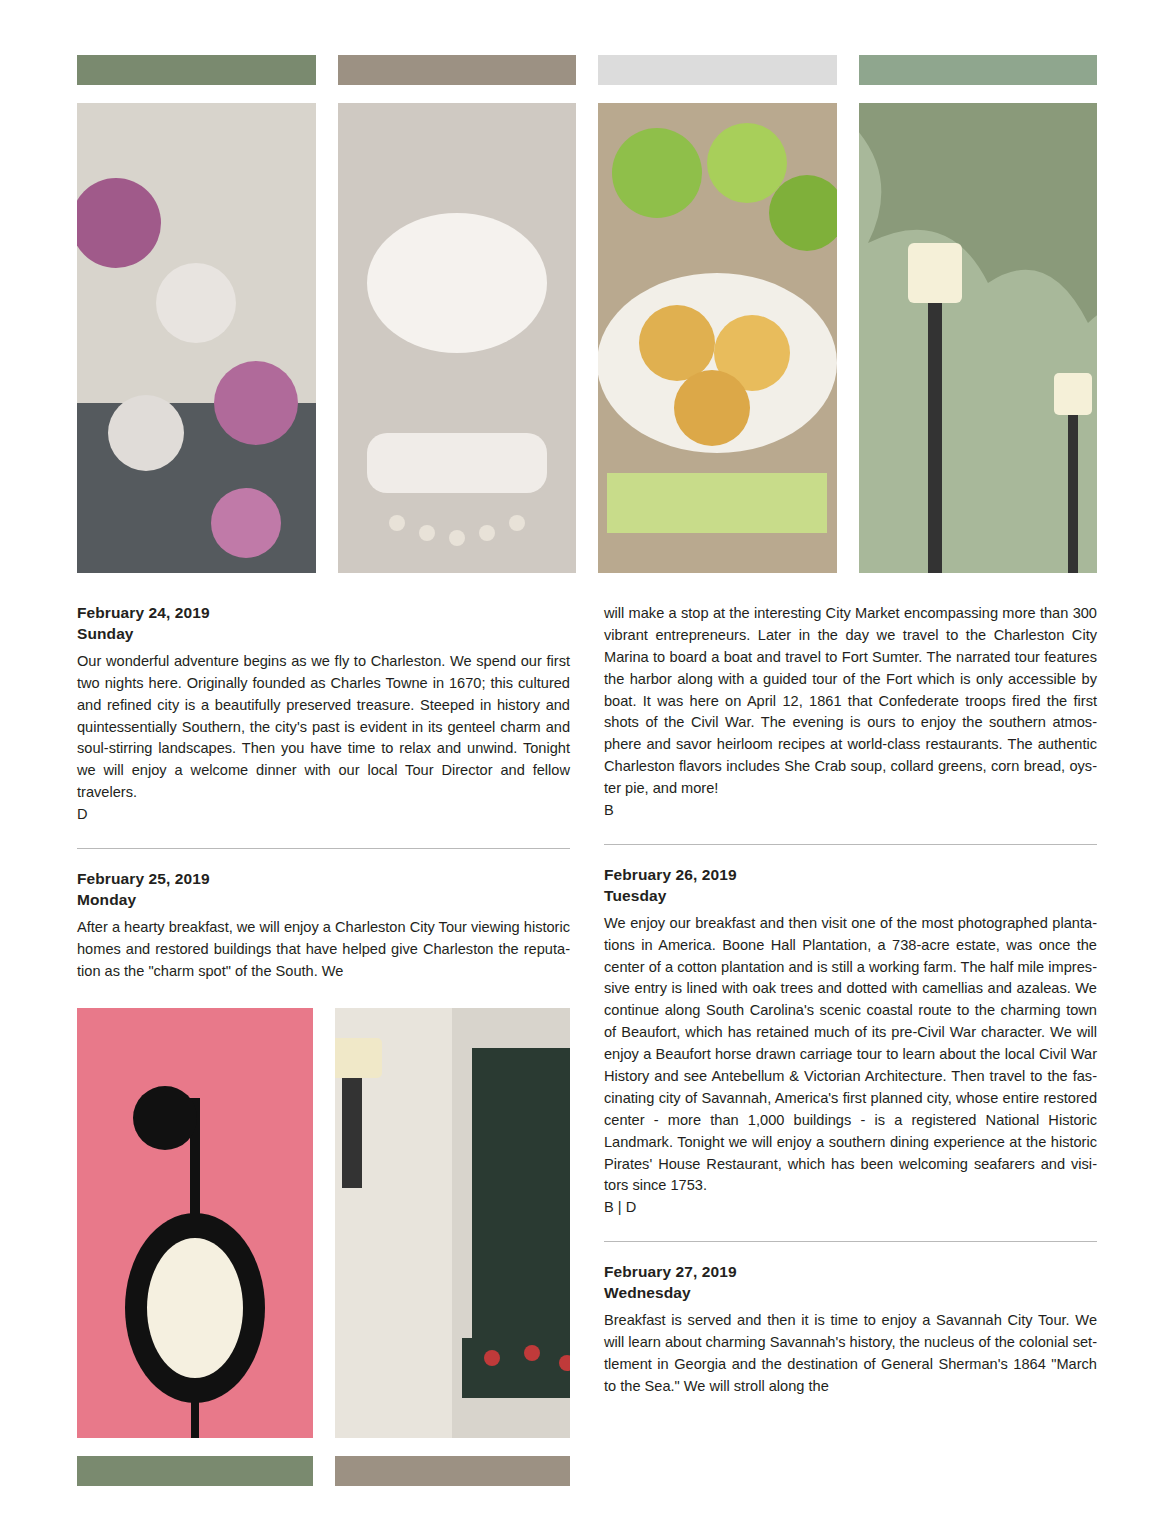February 24, 2019 Sunday
Our wonderful adventure begins as we fly to Charleston. We spend our first two nights here. Originally founded as Charles Towne in 1670; this cultured and refined city is a beautifully preserved treasure. Steeped in history and quintessentially Southern, the city's past is evident in its genteel charm and soul-stirring landscapes. Then you have time to relax and unwind. Tonight we will enjoy a welcome dinner with our local Tour Director and fellow travelers.
D
February 25, 2019 Monday
After a hearty breakfast, we will enjoy a Charleston City Tour viewing historic homes and restored buildings that have helped give Charleston the reputation as the "charm spot" of the South. We
will make a stop at the interesting City Market encompassing more than 300 vibrant entrepreneurs. Later in the day we travel to the Charleston City Marina to board a boat and travel to Fort Sumter. The narrated tour features the harbor along with a guided tour of the Fort which is only accessible by boat. It was here on April 12, 1861 that Confederate troops fired the first shots of the Civil War. The evening is ours to enjoy the southern atmosphere and savor heirloom recipes at world-class restaurants. The authentic Charleston flavors includes She Crab soup, collard greens, corn bread, oyster pie, and more!
B
February 26, 2019 Tuesday
We enjoy our breakfast and then visit one of the most photographed plantations in America. Boone Hall Plantation, a 738-acre estate, was once the center of a cotton plantation and is still a working farm. The half mile impressive entry is lined with oak trees and dotted with camellias and azaleas. We continue along South Carolina's scenic coastal route to the charming town of Beaufort, which has retained much of its pre-Civil War character. We will enjoy a Beaufort horse drawn carriage tour to learn about the local Civil War History and see Antebellum & Victorian Architecture. Then travel to the fascinating city of Savannah, America's first planned city, whose entire restored center - more than 1,000 buildings - is a registered National Historic Landmark. Tonight we will enjoy a southern dining experience at the historic Pirates' House Restaurant, which has been welcoming seafarers and visitors since 1753.
B | D
February 27, 2019 Wednesday
Breakfast is served and then it is time to enjoy a Savannah City Tour. We will learn about charming Savannah's history, the nucleus of the colonial settlement in Georgia and the destination of General Sherman's 1864 "March to the Sea." We will stroll along the